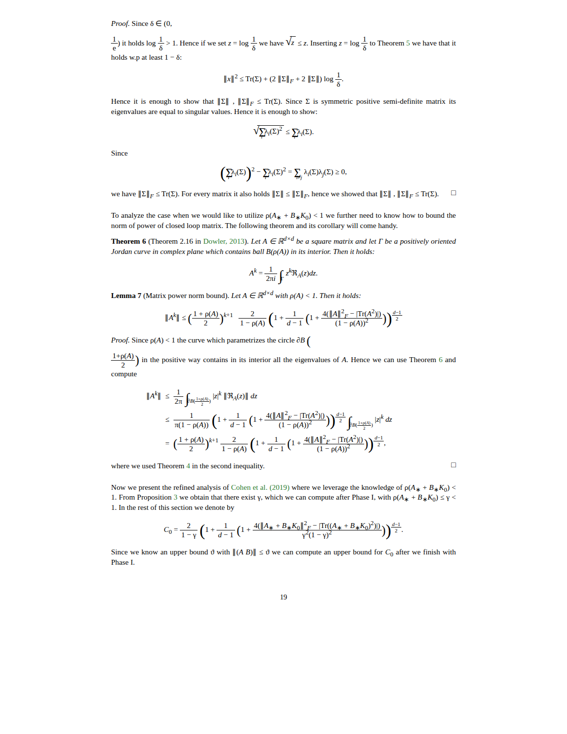Proof. Since δ ∈ (0,
| 1 |
| e |
) it holds log
| 1 |
| δ |
> 1. Hence if we set z = log
| 1 |
| δ |
we have z ≤ z. Inserting z = log
| 1 |
| δ |
to Theorem 5 we have that it holds w.p at least 1 − δ:
∥x∥2 ≤ Tr(Σ) + (2 ∥Σ∥F + 2 ∥Σ∥) log
| 1 |
| δ |
.
Hence it is enough to show that ∥Σ∥ , ∥Σ∥F ≤ Tr(Σ). Since Σ is symmetric positive semi-definite matrix its eigenvalues are equal to singular values. Hence it is enough to show:
Σi λi(Σ)2 ≤ Σi λi(Σ).
Since
(Σi λi(Σ))2 − Σi λi(Σ)2 = Σi≠j λi(Σ)λj(Σ) ≥ 0,
we have ∥Σ∥F ≤ Tr(Σ). For every matrix it also holds ∥Σ∥ ≤ ∥Σ∥F, hence we showed that ∥Σ∥ , ∥Σ∥F ≤ Tr(Σ). □
To analyze the case when we would like to utilize ρ(A∗ + B∗K0) < 1 we further need to know how to bound the norm of power of closed loop matrix. The following theorem and its corollary will come handy.
Theorem 6 (Theorem 2.16 in Dowler, 2013). Let A ∈ ℝd×d be a square matrix and let Γ be a positively oriented Jordan curve in complex plane which contains ball B(ρ(A)) in its interior. Then it holds:
Ak =
| 1 |
| 2π i |
∫Γ zk ℜA(z)dz.
Lemma 7 (Matrix power norm bound). Let A ∈ ℝd×d with ρ(A) < 1. Then it holds:
∥Ak∥ ≤ (
| 1 + ρ( A ) |
| 2 |
)k+1
| 2 |
| 1 − ρ( A ) |
(1 +
| 1 |
| d − 1 |
(1 +
| 4(∥ A ∥ 2 F − / Tr( A 2 ) / ) |
| (1 − ρ( A )) 2 |
))
| d −1 |
| 2 |
Proof. Since ρ(A) < 1 the curve which parametrizes the circle ∂B (
| 1+ρ( A ) |
| 2 |
) in the positive way contains in its interior all the eigenvalues of A. Hence we can use Theorem 6 and compute
∥Ak∥≤
| 1 |
| 2π |
∫∂B(
| 1+ρ( A ) |
| 2 |
) |z|k ∥ℜA(z)∥ dz ≤
| 1 |
| π(1 − ρ( A )) |
(1 +
| 1 |
| d − 1 |
(1 +
| 4(∥ A ∥ 2 F − / Tr( A 2 ) / ) |
| (1 − ρ( A )) 2 |
))
| d −1 |
| 2 |
∫∂B(
| 1+ρ( A ) |
| 2 |
) |z|k dz =(
| 1 + ρ( A ) |
| 2 |
)k+1
| 2 |
| 1 − ρ( A ) |
(1 +
| 1 |
| d − 1 |
(1 +
| 4(∥ A ∥ 2 F − / Tr( A 2 ) / ) |
| (1 − ρ( A )) 2 |
))
| d −1 |
| 2 |
,
where we used Theorem 4 in the second inequality. □
Now we present the refined analysis of Cohen et al. (2019) where we leverage the knowledge of ρ(A∗ + B∗K0) < 1. From Proposition 3 we obtain that there exist γ, which we can compute after Phase I, with ρ(A∗ + B∗K0) ≤ γ < 1. In the rest of this section we denote by
C0 =
| 2 |
| 1 − γ |
(1 +
| 1 |
| d − 1 |
(1 +
| 4(∥ A ∗ + B ∗ K 0 ∥ 2 F − / Tr(( A ∗ + B ∗ K 0 ) 2 ) / ) |
| γ 2 (1 − γ) 2 |
))
| d −1 |
| 2 |
.
Since we know an upper bound ϑ with ∥(A B)∥ ≤ ϑ we can compute an upper bound for C0 after we finish with Phase I.
19